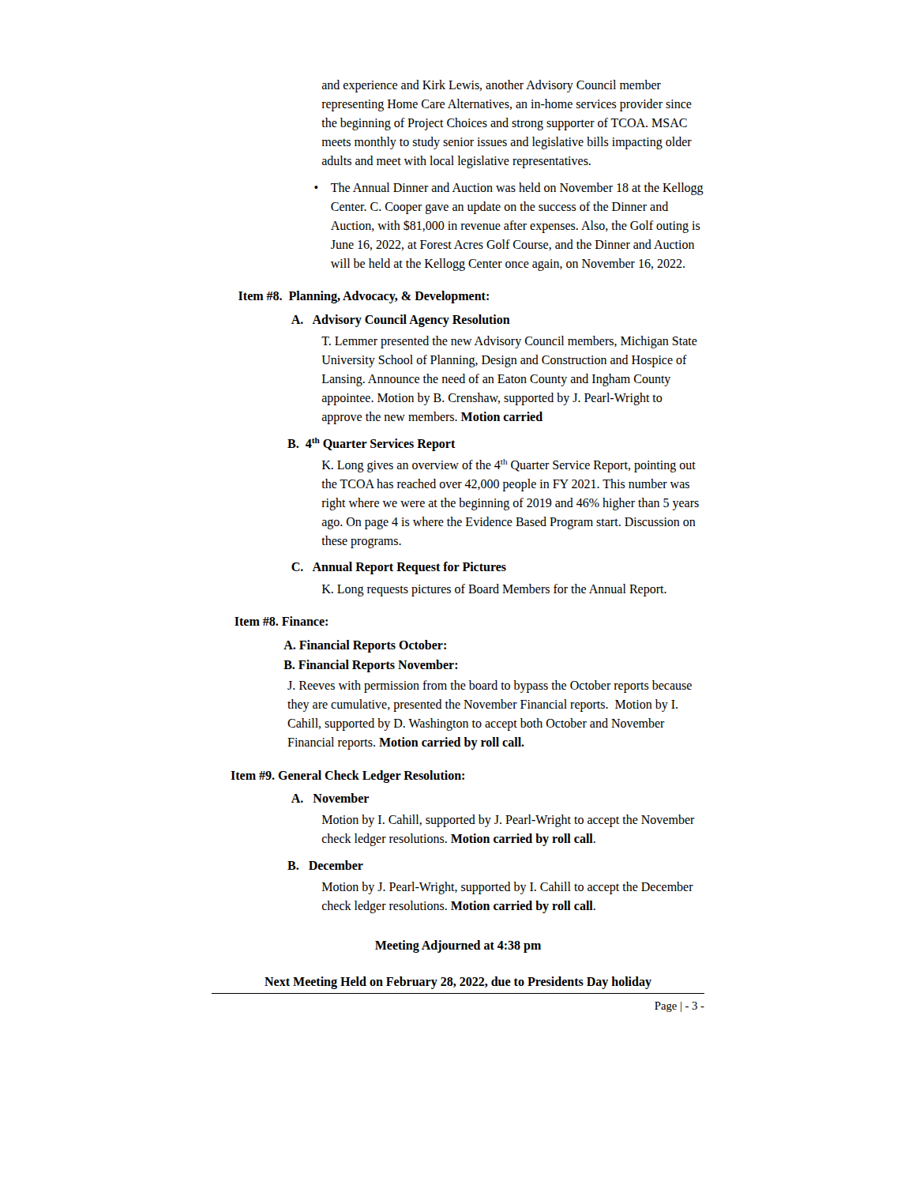and experience and Kirk Lewis, another Advisory Council member representing Home Care Alternatives, an in-home services provider since the beginning of Project Choices and strong supporter of TCOA. MSAC meets monthly to study senior issues and legislative bills impacting older adults and meet with local legislative representatives.
The Annual Dinner and Auction was held on November 18 at the Kellogg Center. C. Cooper gave an update on the success of the Dinner and Auction, with $81,000 in revenue after expenses. Also, the Golf outing is June 16, 2022, at Forest Acres Golf Course, and the Dinner and Auction will be held at the Kellogg Center once again, on November 16, 2022.
Item #8. Planning, Advocacy, & Development:
A. Advisory Council Agency Resolution
T. Lemmer presented the new Advisory Council members, Michigan State University School of Planning, Design and Construction and Hospice of Lansing. Announce the need of an Eaton County and Ingham County appointee. Motion by B. Crenshaw, supported by J. Pearl-Wright to approve the new members. Motion carried
B. 4th Quarter Services Report
K. Long gives an overview of the 4th Quarter Service Report, pointing out the TCOA has reached over 42,000 people in FY 2021. This number was right where we were at the beginning of 2019 and 46% higher than 5 years ago. On page 4 is where the Evidence Based Program start. Discussion on these programs.
C. Annual Report Request for Pictures
K. Long requests pictures of Board Members for the Annual Report.
Item #8. Finance:
A. Financial Reports October:
B. Financial Reports November:
J. Reeves with permission from the board to bypass the October reports because they are cumulative, presented the November Financial reports. Motion by I. Cahill, supported by D. Washington to accept both October and November Financial reports. Motion carried by roll call.
Item #9. General Check Ledger Resolution:
A. November
Motion by I. Cahill, supported by J. Pearl-Wright to accept the November check ledger resolutions. Motion carried by roll call.
B. December
Motion by J. Pearl-Wright, supported by I. Cahill to accept the December check ledger resolutions. Motion carried by roll call.
Meeting Adjourned at 4:38 pm
Next Meeting Held on February 28, 2022, due to Presidents Day holiday
Page | - 3 -